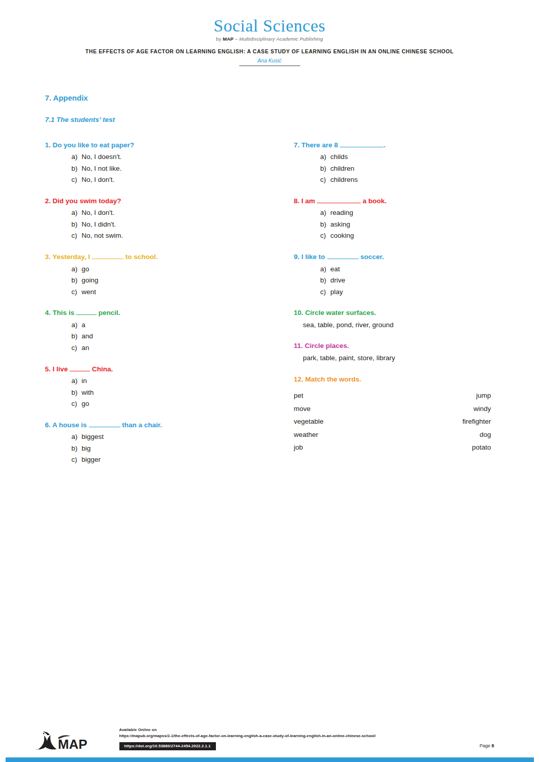Social Sciences
by MAP – Multidisciplinary Academic Publishing
The Effects of Age Factor on Learning English: A Case Study of Learning English in an Online Chinese School
Ana Kusić
7. Appendix
7.1 The students’ test
1. Do you like to eat paper?
a) No, I doesn't.
b) No, I not like.
c) No, I don't.
2. Did you swim today?
a) No, I don't.
b) No, I didn't.
c) No, not swim.
3. Yesterday, I to school.
a) go
b) going
c) went
4. This is pencil.
a) a
b) and
c) an
5. I live China.
a) in
b) with
c) go
6. A house is than a chair.
a) biggest
b) big
c) bigger
7. There are 8 .
a) childs
b) children
c) childrens
8. I am a book.
a) reading
b) asking
c) cooking
9. I like to soccer.
a) eat
b) drive
c) play
10. Circle water surfaces.
sea, table, pond, river, ground
11. Circle places.
park, table, paint, store, library
12. Match the words.
| pet | jump |
| move | windy |
| vegetable | firefighter |
| weather | dog |
| job | potato |
MAP
Available Online on
https://mapub.org/mapss/2-1/the-effects-of-age-factor-on-learning-english-a-case-study-of-learning-english-in-an-online-chinese-school/
https://doi.org/10.53880/2744-2454.2022.2.1.1
Page 8